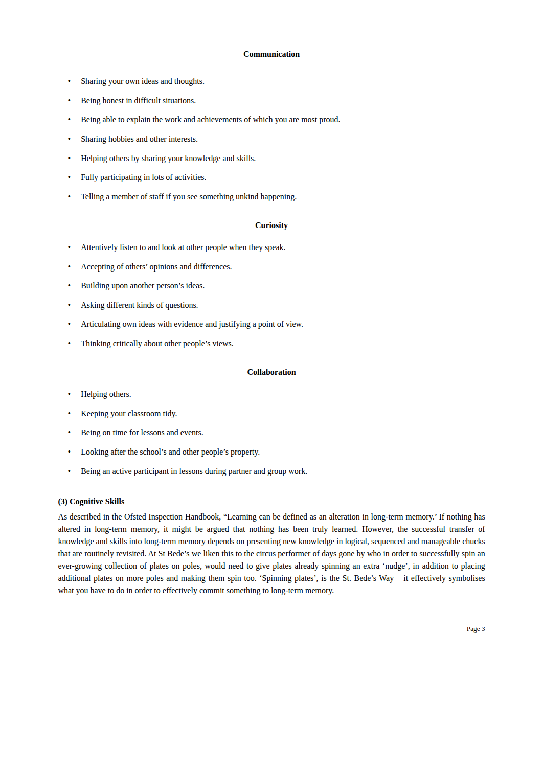Communication
Sharing your own ideas and thoughts.
Being honest in difficult situations.
Being able to explain the work and achievements of which you are most proud.
Sharing hobbies and other interests.
Helping others by sharing your knowledge and skills.
Fully participating in lots of activities.
Telling a member of staff if you see something unkind happening.
Curiosity
Attentively listen to and look at other people when they speak.
Accepting of others’ opinions and differences.
Building upon another person’s ideas.
Asking different kinds of questions.
Articulating own ideas with evidence and justifying a point of view.
Thinking critically about other people’s views.
Collaboration
Helping others.
Keeping your classroom tidy.
Being on time for lessons and events.
Looking after the school’s and other people’s property.
Being an active participant in lessons during partner and group work.
(3) Cognitive Skills
As described in the Ofsted Inspection Handbook, “Learning can be defined as an alteration in long-term memory.’ If nothing has altered in long-term memory, it might be argued that nothing has been truly learned. However, the successful transfer of knowledge and skills into long-term memory depends on presenting new knowledge in logical, sequenced and manageable chucks that are routinely revisited. At St Bede’s we liken this to the circus performer of days gone by who in order to successfully spin an ever-growing collection of plates on poles, would need to give plates already spinning an extra ‘nudge’, in addition to placing additional plates on more poles and making them spin too. ‘Spinning plates’, is the St. Bede’s Way – it effectively symbolises what you have to do in order to effectively commit something to long-term memory.
Page 3